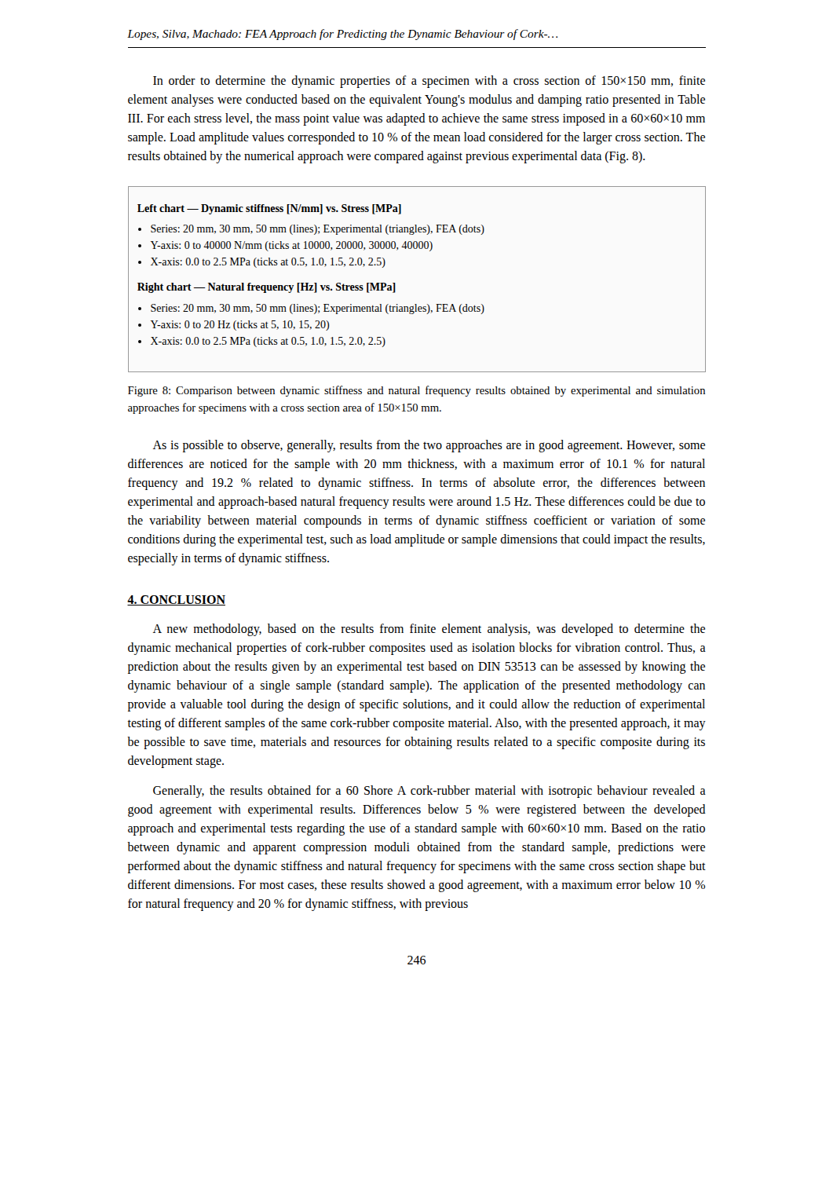Lopes, Silva, Machado: FEA Approach for Predicting the Dynamic Behaviour of Cork-…
In order to determine the dynamic properties of a specimen with a cross section of 150×150 mm, finite element analyses were conducted based on the equivalent Young's modulus and damping ratio presented in Table III. For each stress level, the mass point value was adapted to achieve the same stress imposed in a 60×60×10 mm sample. Load amplitude values corresponded to 10 % of the mean load considered for the larger cross section. The results obtained by the numerical approach were compared against previous experimental data (Fig. 8).
Left chart — Dynamic stiffness [N/mm] vs. Stress [MPa]
Series: 20 mm, 30 mm, 50 mm (lines); Experimental (triangles), FEA (dots)
Y-axis: 0 to 40000 N/mm (ticks at 10000, 20000, 30000, 40000)
X-axis: 0.0 to 2.5 MPa (ticks at 0.5, 1.0, 1.5, 2.0, 2.5)
Right chart — Natural frequency [Hz] vs. Stress [MPa]
Series: 20 mm, 30 mm, 50 mm (lines); Experimental (triangles), FEA (dots)
Y-axis: 0 to 20 Hz (ticks at 5, 10, 15, 20)
X-axis: 0.0 to 2.5 MPa (ticks at 0.5, 1.0, 1.5, 2.0, 2.5)
Figure 8: Comparison between dynamic stiffness and natural frequency results obtained by experimental and simulation approaches for specimens with a cross section area of 150×150 mm.
As is possible to observe, generally, results from the two approaches are in good agreement. However, some differences are noticed for the sample with 20 mm thickness, with a maximum error of 10.1 % for natural frequency and 19.2 % related to dynamic stiffness. In terms of absolute error, the differences between experimental and approach-based natural frequency results were around 1.5 Hz. These differences could be due to the variability between material compounds in terms of dynamic stiffness coefficient or variation of some conditions during the experimental test, such as load amplitude or sample dimensions that could impact the results, especially in terms of dynamic stiffness.
4. CONCLUSION
A new methodology, based on the results from finite element analysis, was developed to determine the dynamic mechanical properties of cork-rubber composites used as isolation blocks for vibration control. Thus, a prediction about the results given by an experimental test based on DIN 53513 can be assessed by knowing the dynamic behaviour of a single sample (standard sample). The application of the presented methodology can provide a valuable tool during the design of specific solutions, and it could allow the reduction of experimental testing of different samples of the same cork-rubber composite material. Also, with the presented approach, it may be possible to save time, materials and resources for obtaining results related to a specific composite during its development stage.
Generally, the results obtained for a 60 Shore A cork-rubber material with isotropic behaviour revealed a good agreement with experimental results. Differences below 5 % were registered between the developed approach and experimental tests regarding the use of a standard sample with 60×60×10 mm. Based on the ratio between dynamic and apparent compression moduli obtained from the standard sample, predictions were performed about the dynamic stiffness and natural frequency for specimens with the same cross section shape but different dimensions. For most cases, these results showed a good agreement, with a maximum error below 10 % for natural frequency and 20 % for dynamic stiffness, with previous
246